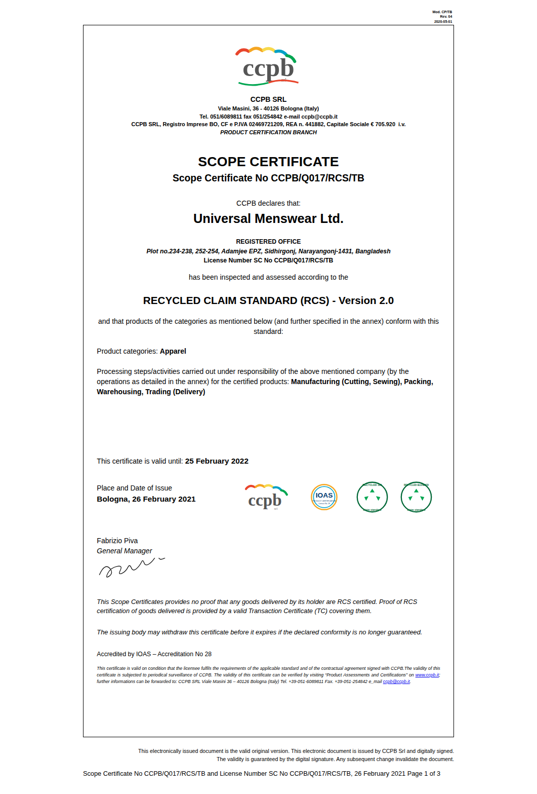Mod. CP/TB
Rev. 04
2020-05-01
CCPB SRL
Viale Masini, 36 - 40126 Bologna (Italy)
Tel. 051/6089811 fax 051/254842 e-mail ccpb@ccpb.it
CCPB SRL, Registro Imprese BO, CF e P.IVA 02469721209, REA n. 441882, Capitale Sociale € 705.920 i.v.
PRODUCT CERTIFICATION BRANCH
SCOPE CERTIFICATE
Scope Certificate No CCPB/Q017/RCS/TB
CCPB declares that:
Universal Menswear Ltd.
REGISTERED OFFICE
Plot no.234-238, 252-254, Adamjee EPZ, Sidhirgonj, Narayangonj-1431, Bangladesh
License Number SC No CCPB/Q017/RCS/TB
has been inspected and assessed according to the
RECYCLED CLAIM STANDARD (RCS) - Version 2.0
and that products of the categories as mentioned below (and further specified in the annex) conform with this standard:
Product categories: Apparel
Processing steps/activities carried out under responsibility of the above mentioned company (by the operations as detailed in the annex) for the certified products: Manufacturing (Cutting, Sewing), Packing, Warehousing, Trading (Delivery)
This certificate is valid until: 25 February 2022
Place and Date of Issue
Bologna, 26 February 2021
Fabrizio Piva
General Manager
This Scope Certificates provides no proof that any goods delivered by its holder are RCS certified. Proof of RCS certification of goods delivered is provided by a valid Transaction Certificate (TC) covering them.
The issuing body may withdraw this certificate before it expires if the declared conformity is no longer guaranteed.
Accredited by IOAS – Accreditation No 28
This certificate is valid on condition that the licensee fulfils the requirements of the applicable standard and of the contractual agreement signed with CCPB.The validity of this certificate is subjected to periodical surveillance of CCPB. The validity of this certificate can be verified by visiting “Product Assessments and Certifications” on www.ccpb.it; further informations can be forwarded to: CCPB SRL Viale Masini 36 – 40126 Bologna (Italy) Tel. +39-051-6089811 Fax. +39-051-254842 e_mail ccpb@ccpb.it.
This electronically issued document is the valid original version. This electronic document is issued by CCPB Srl and digitally signed.
The validity is guaranteed by the digital signature. Any subsequent change invalidate the document.
Scope Certificate No CCPB/Q017/RCS/TB and License Number SC No CCPB/Q017/RCS/TB, 26 February 2021 Page 1 of 3